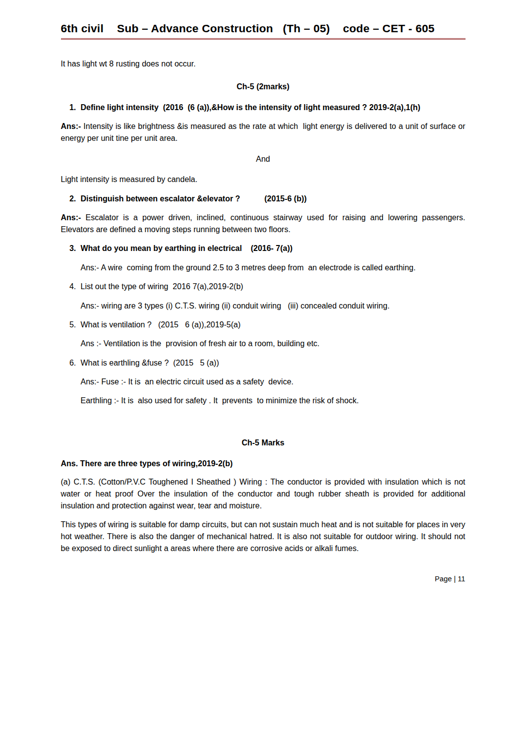6th civil Sub – Advance Construction (Th – 05) code – CET - 605
It has light wt 8 rusting does not occur.
Ch-5 (2marks)
Define light intensity (2016 (6 (a)),&How is the intensity of light measured ? 2019-2(a),1(h)
Ans:- Intensity is like brightness &is measured as the rate at which light energy is delivered to a unit of surface or energy per unit tine per unit area.
And
Light intensity is measured by candela.
Distinguish between escalator &elevator ? (2015-6 (b))
Ans:- Escalator is a power driven, inclined, continuous stairway used for raising and lowering passengers. Elevators are defined a moving steps running between two floors.
What do you mean by earthing in electrical (2016- 7(a))
Ans:- A wire coming from the ground 2.5 to 3 metres deep from an electrode is called earthing.
List out the type of wiring 2016 7(a),2019-2(b)
Ans:- wiring are 3 types (i) C.T.S. wiring (ii) conduit wiring (iii) concealed conduit wiring.
What is ventilation ? (2015 6 (a)),2019-5(a)
Ans :- Ventilation is the provision of fresh air to a room, building etc.
What is earthling &fuse ? (2015 5 (a))
Ans:- Fuse :- It is an electric circuit used as a safety device.
Earthling :- It is also used for safety . It prevents to minimize the risk of shock.
Ch-5 Marks
Ans. There are three types of wiring,2019-2(b)
(a) C.T.S. (Cotton/P.V.C Toughened I Sheathed ) Wiring : The conductor is provided with insulation which is not water or heat proof Over the insulation of the conductor and tough rubber sheath is provided for additional insulation and protection against wear, tear and moisture.
This types of wiring is suitable for damp circuits, but can not sustain much heat and is not suitable for places in very hot weather. There is also the danger of mechanical hatred. It is also not suitable for outdoor wiring. It should not be exposed to direct sunlight a areas where there are corrosive acids or alkali fumes.
Page | 11